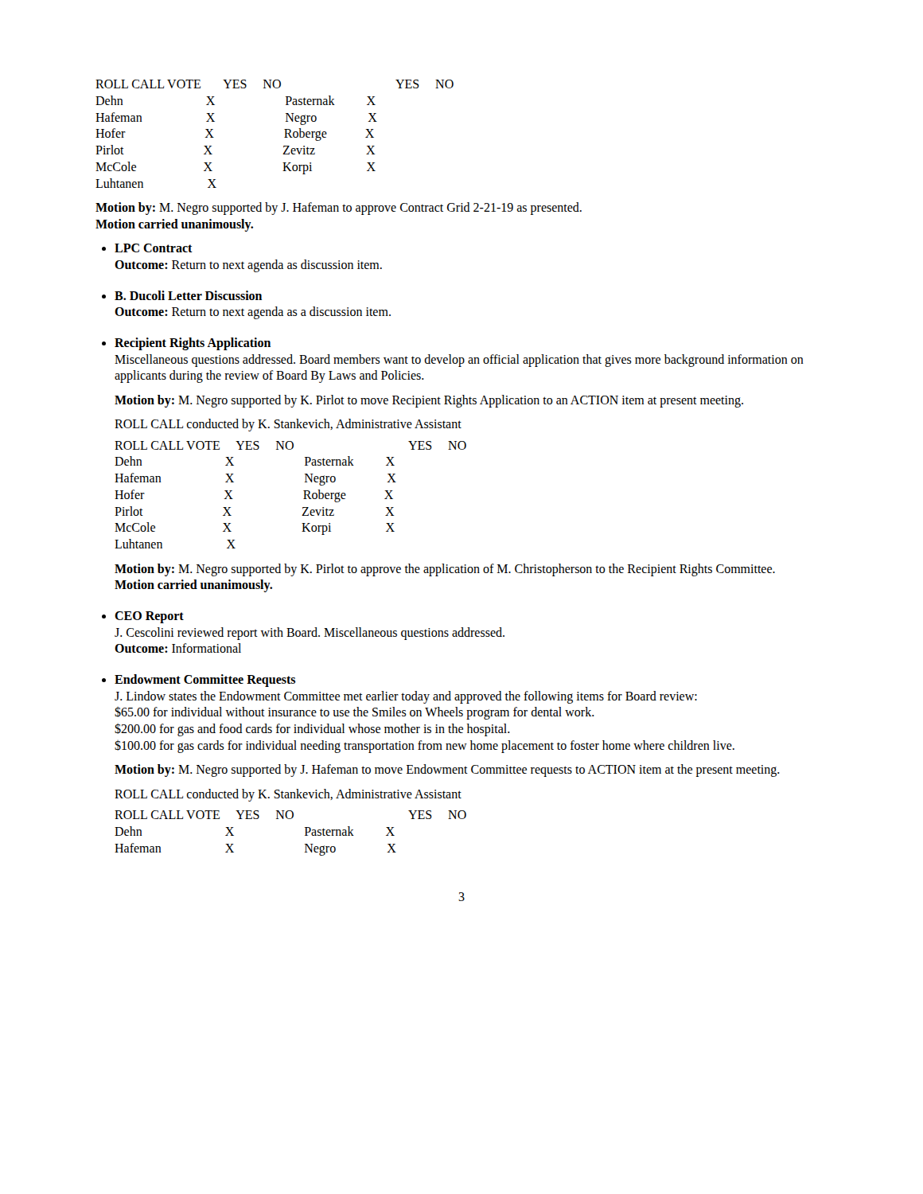ROLL CALL VOTE YES NO YES NO Dehn X Pasternak X Hafeman X Negro X Hofer X Roberge X Pirlot X Zevitz X McCole X Korpi X Luhtanen X
Motion by: M. Negro supported by J. Hafeman to approve Contract Grid 2-21-19 as presented.
Motion carried unanimously.
LPC Contract
Outcome: Return to next agenda as discussion item.
B. Ducoli Letter Discussion
Outcome: Return to next agenda as a discussion item.
Recipient Rights Application
Miscellaneous questions addressed. Board members want to develop an official application that gives more background information on applicants during the review of Board By Laws and Policies.
Motion by: M. Negro supported by K. Pirlot to move Recipient Rights Application to an ACTION item at present meeting.
ROLL CALL conducted by K. Stankevich, Administrative Assistant
ROLL CALL VOTE YES NO YES NO Dehn X Pasternak X Hafeman X Negro X Hofer X Roberge X Pirlot X Zevitz X McCole X Korpi X Luhtanen X
Motion by: M. Negro supported by K. Pirlot to approve the application of M. Christopherson to the Recipient Rights Committee.
Motion carried unanimously.
CEO Report
J. Cescolini reviewed report with Board. Miscellaneous questions addressed.
Outcome: Informational
Endowment Committee Requests
J. Lindow states the Endowment Committee met earlier today and approved the following items for Board review:
$65.00 for individual without insurance to use the Smiles on Wheels program for dental work.
$200.00 for gas and food cards for individual whose mother is in the hospital.
$100.00 for gas cards for individual needing transportation from new home placement to foster home where children live.
Motion by: M. Negro supported by J. Hafeman to move Endowment Committee requests to ACTION item at the present meeting.
ROLL CALL conducted by K. Stankevich, Administrative Assistant
ROLL CALL VOTE YES NO YES NO Dehn X Pasternak X Hafeman X Negro X
3